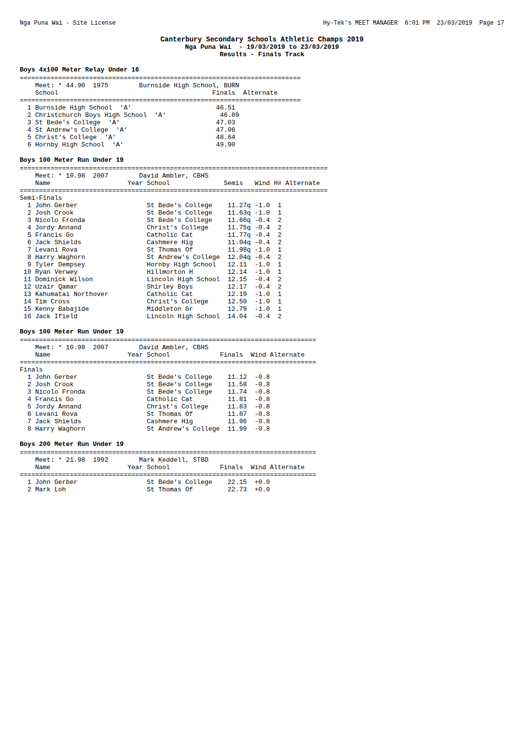Nga Puna Wai - Site License Hy-Tek's MEET MANAGER 6:01 PM 23/03/2019 Page 17
Canterbury Secondary Schools Athletic Champs 2019
Nga Puna Wai - 19/03/2019 to 23/03/2019
Results - Finals Track
Boys 4x100 Meter Relay Under 16
=========================================================================
    Meet: * 44.90  1975        Burnside High School, BURN
    School                                        Finals  Alternate
=========================================================================
  1 Burnside High School  'A'                      46.51
  2 Christchurch Boys High School  'A'              46.89
  3 St Bede's College  'A'                         47.03
  4 St Andrew's College  'A'                       47.06
  5 Christ's College  'A'                          48.64
  6 Hornby High School  'A'                        49.90
Boys 100 Meter Run Under 19
================================================================================
    Meet: * 10.98  2007        David Ambler, CBHS
    Name                    Year School              Semis   Wind H# Alternate
================================================================================
Semi-Finals
  1 John Gerber                  St Bede's College    11.27q -1.0  1
  2 Josh Crook                   St Bede's College    11.63q -1.0  1
  3 Nicolo Fronda                St Bede's College    11.66q -0.4  2
  4 Jordy Annand                 Christ's College     11.75q -0.4  2
  5 Francis Go                   Catholic Cat         11.77q -0.4  2
  6 Jack Shields                 Cashmere Hig         11.94q -0.4  2
  7 Levani Rova                  St Thomas Of         11.98q -1.0  1
  8 Harry Waghorn                St Andrew's College  12.04q -0.4  2
  9 Tyler Dempsey                Hornby High School   12.11  -1.0  1
 10 Ryan Verwey                  Hillmorton H         12.14  -1.0  1
 11 Dominick Wilson              Lincoln High School  12.15  -0.4  2
 12 Uzair Qamar                  Shirley Boys         12.17  -0.4  2
 13 Kahumatai Northover          Catholic Cat         12.19  -1.0  1
 14 Tim Cross                    Christ's College     12.50  -1.0  1
 15 Kenny Babajide               Middleton Gr         12.79  -1.0  1
 16 Jack Ifield                  Lincoln High School  14.04  -0.4  2
Boys 100 Meter Run Under 19
=============================================================================
    Meet: * 10.98  2007        David Ambler, CBHS
    Name                    Year School             Finals  Wind Alternate
=============================================================================
Finals
  1 John Gerber                  St Bede's College    11.12  -0.8
  2 Josh Crook                   St Bede's College    11.58  -0.8
  3 Nicolo Fronda                St Bede's College    11.74  -0.8
  4 Francis Go                   Catholic Cat         11.81  -0.8
  5 Jordy Annand                 Christ's College     11.83  -0.8
  6 Levani Rova                  St Thomas Of         11.87  -0.8
  7 Jack Shields                 Cashmere Hig         11.96  -0.8
  8 Harry Waghorn                St Andrew's College  11.99  -0.8
Boys 200 Meter Run Under 19
=============================================================================
    Meet: * 21.98  1992        Mark Keddell, STBD
    Name                    Year School             Finals  Wind Alternate
=============================================================================
  1 John Gerber                  St Bede's College    22.15  +0.0
  2 Mark Loh                     St Thomas Of         22.73  +0.0